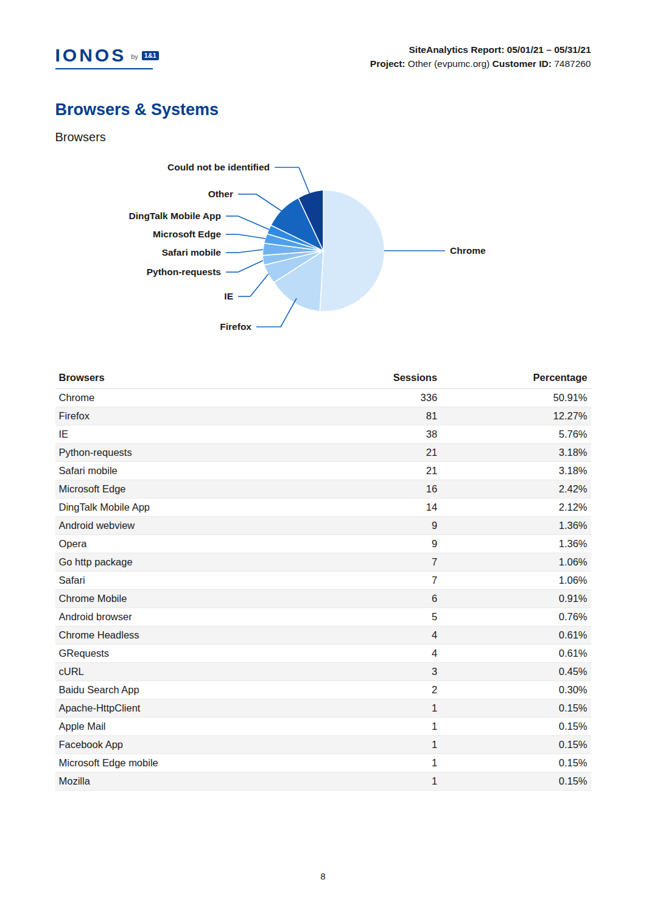IONOS by 1&1
SiteAnalytics Report: 05/01/21 – 05/31/21
Project: Other (evpumc.org) Customer ID: 7487260
Browsers & Systems
Browsers
Chrome Firefox IE Python-requests Safari mobile Microsoft Edge DingTalk Mobile App Other Could not be identified
| Browsers | Sessions | Percentage |
| --- | --- | --- |
| Chrome | 336 | 50.91% |
| Firefox | 81 | 12.27% |
| IE | 38 | 5.76% |
| Python-requests | 21 | 3.18% |
| Safari mobile | 21 | 3.18% |
| Microsoft Edge | 16 | 2.42% |
| DingTalk Mobile App | 14 | 2.12% |
| Android webview | 9 | 1.36% |
| Opera | 9 | 1.36% |
| Go http package | 7 | 1.06% |
| Safari | 7 | 1.06% |
| Chrome Mobile | 6 | 0.91% |
| Android browser | 5 | 0.76% |
| Chrome Headless | 4 | 0.61% |
| GRequests | 4 | 0.61% |
| cURL | 3 | 0.45% |
| Baidu Search App | 2 | 0.30% |
| Apache-HttpClient | 1 | 0.15% |
| Apple Mail | 1 | 0.15% |
| Facebook App | 1 | 0.15% |
| Microsoft Edge mobile | 1 | 0.15% |
| Mozilla | 1 | 0.15% |
8